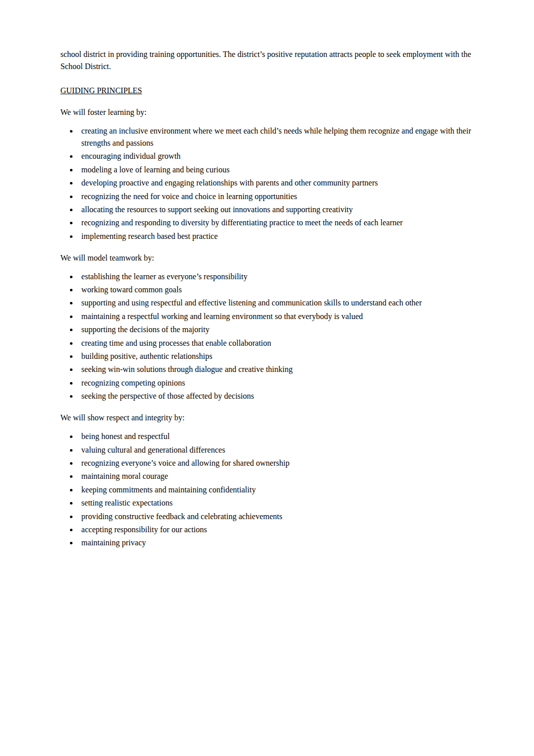school district in providing training opportunities. The district’s positive reputation attracts people to seek employment with the School District.
GUIDING PRINCIPLES
We will foster learning by:
creating an inclusive environment where we meet each child’s needs while helping them recognize and engage with their strengths and passions
encouraging individual growth
modeling a love of learning and being curious
developing proactive and engaging relationships with parents and other community partners
recognizing the need for voice and choice in learning opportunities
allocating the resources to support seeking out innovations and supporting creativity
recognizing and responding to diversity by differentiating practice to meet the needs of each learner
implementing research based best practice
We will model teamwork by:
establishing the learner as everyone’s responsibility
working toward common goals
supporting and using respectful and effective listening and communication skills to understand each other
maintaining a respectful working and learning environment so that everybody is valued
supporting the decisions of the majority
creating time and using processes that enable collaboration
building positive, authentic relationships
seeking win-win solutions through dialogue and creative thinking
recognizing competing opinions
seeking the perspective of those affected by decisions
We will show respect and integrity by:
being honest and respectful
valuing cultural and generational differences
recognizing everyone’s voice and allowing for shared ownership
maintaining moral courage
keeping commitments and maintaining confidentiality
setting realistic expectations
providing constructive feedback and celebrating achievements
accepting responsibility for our actions
maintaining privacy